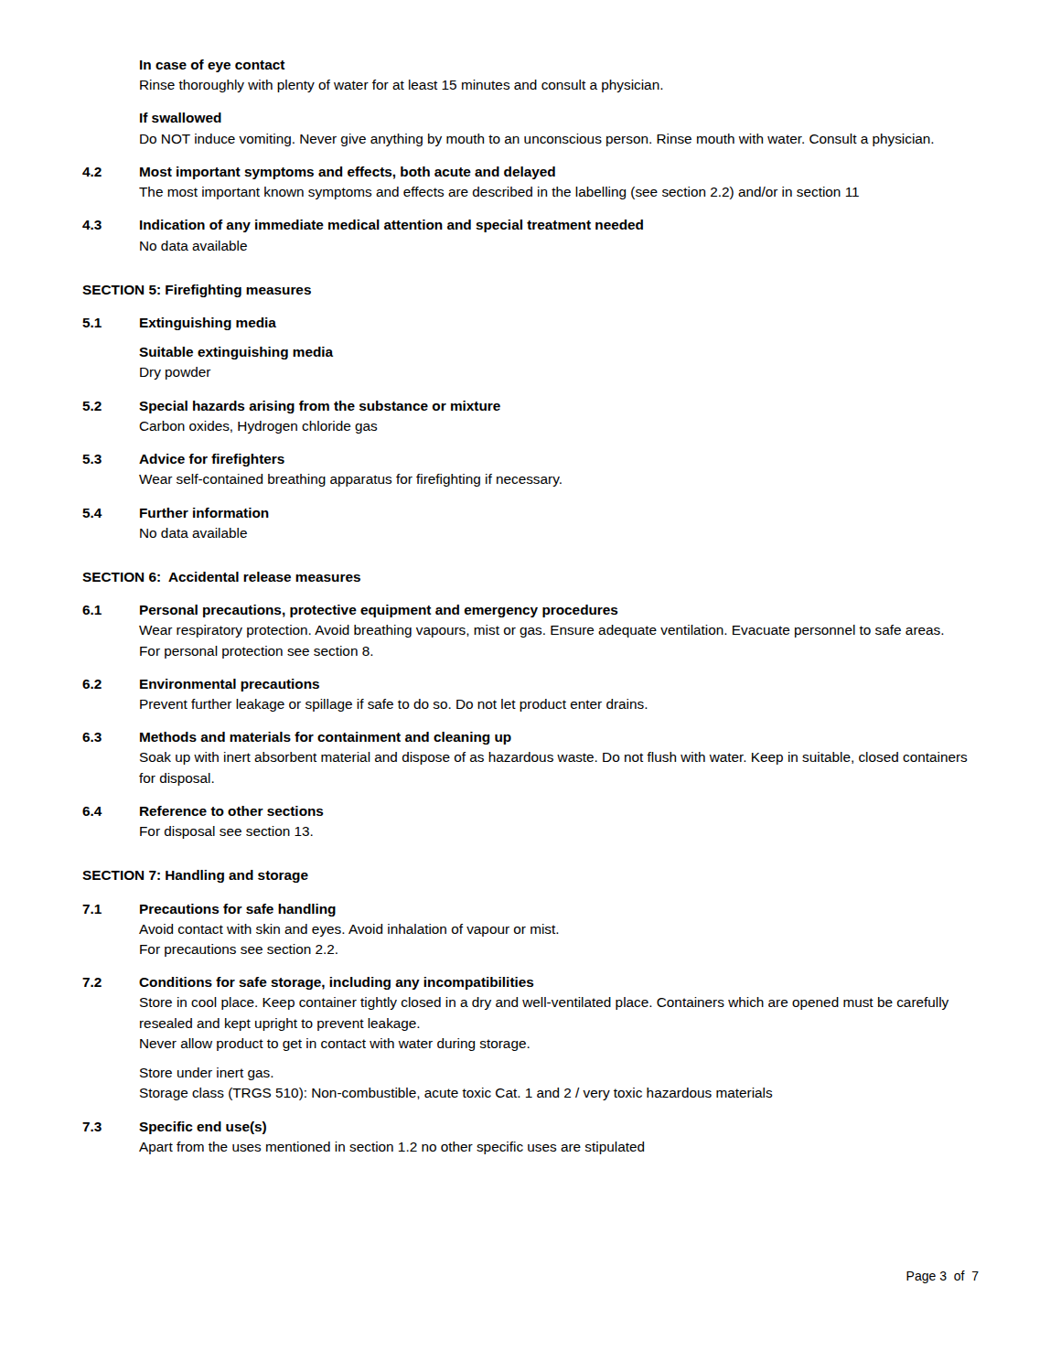In case of eye contact
Rinse thoroughly with plenty of water for at least 15 minutes and consult a physician.
If swallowed
Do NOT induce vomiting. Never give anything by mouth to an unconscious person. Rinse mouth with water. Consult a physician.
4.2
Most important symptoms and effects, both acute and delayed
The most important known symptoms and effects are described in the labelling (see section 2.2) and/or in section 11
4.3
Indication of any immediate medical attention and special treatment needed
No data available
SECTION 5: Firefighting measures
5.1
Extinguishing media
Suitable extinguishing media
Dry powder
5.2
Special hazards arising from the substance or mixture
Carbon oxides, Hydrogen chloride gas
5.3
Advice for firefighters
Wear self-contained breathing apparatus for firefighting if necessary.
5.4
Further information
No data available
SECTION 6: Accidental release measures
6.1
Personal precautions, protective equipment and emergency procedures
Wear respiratory protection. Avoid breathing vapours, mist or gas. Ensure adequate ventilation. Evacuate personnel to safe areas.
For personal protection see section 8.
6.2
Environmental precautions
Prevent further leakage or spillage if safe to do so. Do not let product enter drains.
6.3
Methods and materials for containment and cleaning up
Soak up with inert absorbent material and dispose of as hazardous waste. Do not flush with water. Keep in suitable, closed containers for disposal.
6.4
Reference to other sections
For disposal see section 13.
SECTION 7: Handling and storage
7.1
Precautions for safe handling
Avoid contact with skin and eyes. Avoid inhalation of vapour or mist.
For precautions see section 2.2.
7.2
Conditions for safe storage, including any incompatibilities
Store in cool place. Keep container tightly closed in a dry and well-ventilated place. Containers which are opened must be carefully resealed and kept upright to prevent leakage.
Never allow product to get in contact with water during storage.
Store under inert gas.
Storage class (TRGS 510): Non-combustible, acute toxic Cat. 1 and 2 / very toxic hazardous materials
7.3
Specific end use(s)
Apart from the uses mentioned in section 1.2 no other specific uses are stipulated
Page 3 of 7